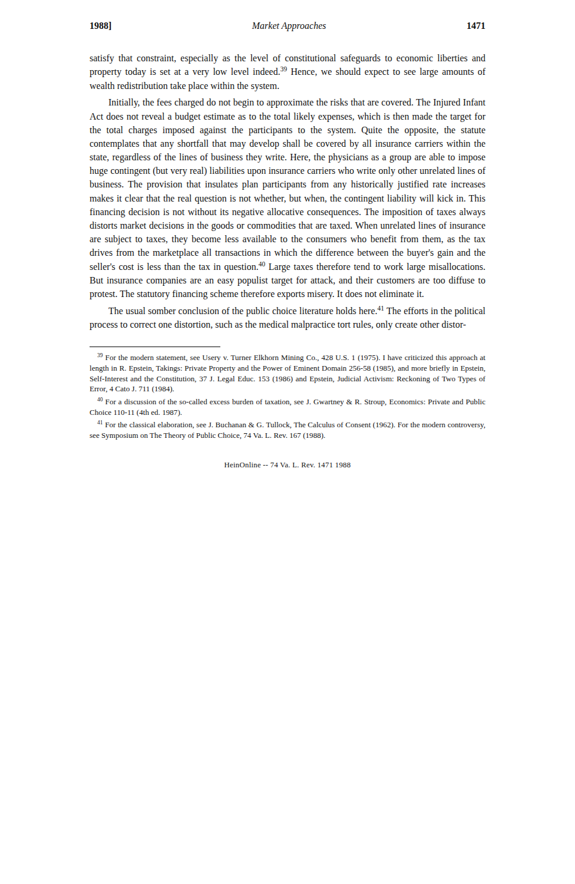1988] Market Approaches 1471
satisfy that constraint, especially as the level of constitutional safeguards to economic liberties and property today is set at a very low level indeed.39 Hence, we should expect to see large amounts of wealth redistribution take place within the system.
Initially, the fees charged do not begin to approximate the risks that are covered. The Injured Infant Act does not reveal a budget estimate as to the total likely expenses, which is then made the target for the total charges imposed against the participants to the system. Quite the opposite, the statute contemplates that any shortfall that may develop shall be covered by all insurance carriers within the state, regardless of the lines of business they write. Here, the physicians as a group are able to impose huge contingent (but very real) liabilities upon insurance carriers who write only other unrelated lines of business. The provision that insulates plan participants from any historically justified rate increases makes it clear that the real question is not whether, but when, the contingent liability will kick in. This financing decision is not without its negative allocative consequences. The imposition of taxes always distorts market decisions in the goods or commodities that are taxed. When unrelated lines of insurance are subject to taxes, they become less available to the consumers who benefit from them, as the tax drives from the marketplace all transactions in which the difference between the buyer's gain and the seller's cost is less than the tax in question.40 Large taxes therefore tend to work large misallocations. But insurance companies are an easy populist target for attack, and their customers are too diffuse to protest. The statutory financing scheme therefore exports misery. It does not eliminate it.
The usual somber conclusion of the public choice literature holds here.41 The efforts in the political process to correct one distortion, such as the medical malpractice tort rules, only create other distor-
39 For the modern statement, see Usery v. Turner Elkhorn Mining Co., 428 U.S. 1 (1975). I have criticized this approach at length in R. Epstein, Takings: Private Property and the Power of Eminent Domain 256-58 (1985), and more briefly in Epstein, Self-Interest and the Constitution, 37 J. Legal Educ. 153 (1986) and Epstein, Judicial Activism: Reckoning of Two Types of Error, 4 Cato J. 711 (1984).
40 For a discussion of the so-called excess burden of taxation, see J. Gwartney & R. Stroup, Economics: Private and Public Choice 110-11 (4th ed. 1987).
41 For the classical elaboration, see J. Buchanan & G. Tullock, The Calculus of Consent (1962). For the modern controversy, see Symposium on The Theory of Public Choice, 74 Va. L. Rev. 167 (1988).
HeinOnline -- 74 Va. L. Rev. 1471 1988